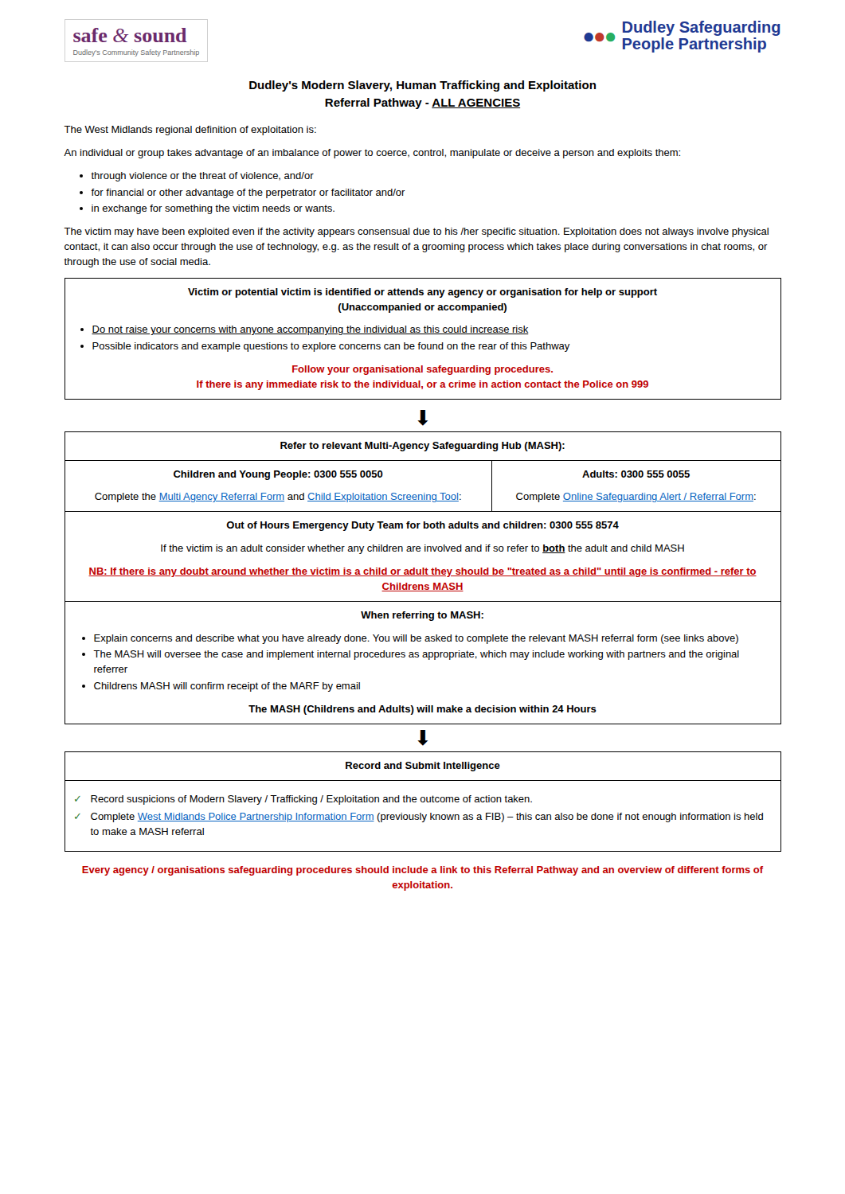safe & sound
Dudley's Community Safety Partnership
●●●
Dudley Safeguarding
People Partnership
Dudley's Modern Slavery, Human Trafficking and Exploitation
Referral Pathway - ALL AGENCIES
The West Midlands regional definition of exploitation is:
An individual or group takes advantage of an imbalance of power to coerce, control, manipulate or deceive a person and exploits them:
through violence or the threat of violence, and/or
for financial or other advantage of the perpetrator or facilitator and/or
in exchange for something the victim needs or wants.
The victim may have been exploited even if the activity appears consensual due to his /her specific situation. Exploitation does not always involve physical contact, it can also occur through the use of technology, e.g. as the result of a grooming process which takes place during conversations in chat rooms, or through the use of social media.
Victim or potential victim is identified or attends any agency or organisation for help or support
(Unaccompanied or accompanied)
Do not raise your concerns with anyone accompanying the individual as this could increase risk
Possible indicators and example questions to explore concerns can be found on the rear of this Pathway
Follow your organisational safeguarding procedures.
If there is any immediate risk to the individual, or a crime in action contact the Police on 999
⬇
| Refer to relevant Multi-Agency Safeguarding Hub (MASH): |
| --- |
| Children and Young People: 0300 555 0050 Complete the Multi Agency Referral Form and Child Exploitation Screening Tool : | Adults: 0300 555 0055 Complete Online Safeguarding Alert / Referral Form : |
| Out of Hours Emergency Duty Team for both adults and children: 0300 555 8574 If the victim is an adult consider whether any children are involved and if so refer to both the adult and child MASH NB: If there is any doubt around whether the victim is a child or adult they should be "treated as a child" until age is confirmed - refer to Childrens MASH |
| When referring to MASH: Explain concerns and describe what you have already done. You will be asked to complete the relevant MASH referral form (see links above) The MASH will oversee the case and implement internal procedures as appropriate, which may include working with partners and the original referrer Childrens MASH will confirm receipt of the MARF by email The MASH (Childrens and Adults) will make a decision within 24 Hours |
⬇
| Record and Submit Intelligence |
| --- |
| Record suspicions of Modern Slavery / Trafficking / Exploitation and the outcome of action taken. Complete West Midlands Police Partnership Information Form (previously known as a FIB) – this can also be done if not enough information is held to make a MASH referral |
Every agency / organisations safeguarding procedures should include a link to this Referral Pathway and an overview of different forms of exploitation.